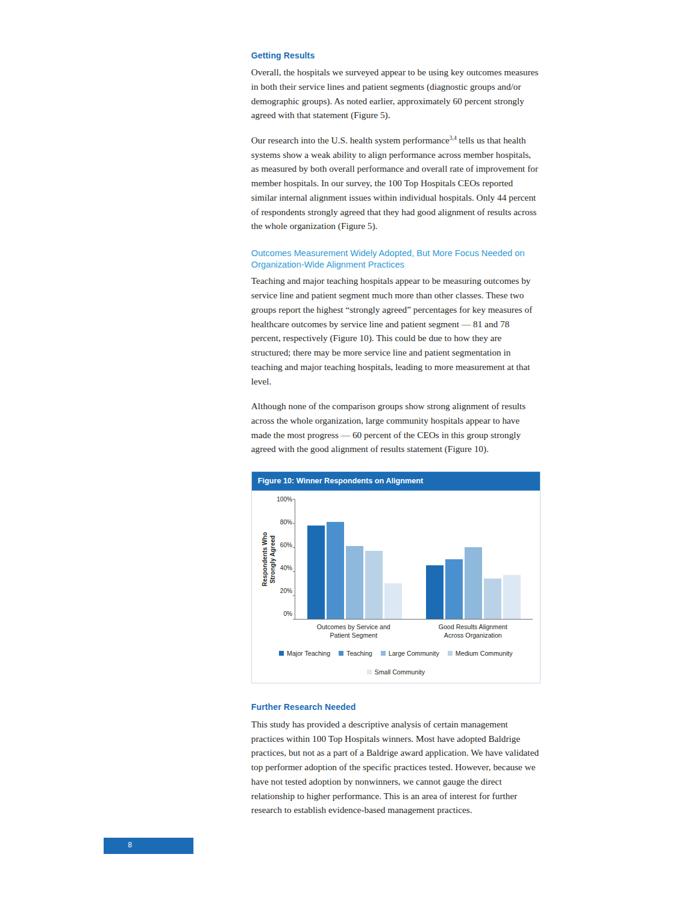Getting Results
Overall, the hospitals we surveyed appear to be using key outcomes measures in both their service lines and patient segments (diagnostic groups and/or demographic groups). As noted earlier, approximately 60 percent strongly agreed with that statement (Figure 5).
Our research into the U.S. health system performance3,4 tells us that health systems show a weak ability to align performance across member hospitals, as measured by both overall performance and overall rate of improvement for member hospitals. In our survey, the 100 Top Hospitals CEOs reported similar internal alignment issues within individual hospitals. Only 44 percent of respondents strongly agreed that they had good alignment of results across the whole organization (Figure 5).
Outcomes Measurement Widely Adopted, But More Focus Needed on Organization-Wide Alignment Practices
Teaching and major teaching hospitals appear to be measuring outcomes by service line and patient segment much more than other classes. These two groups report the highest “strongly agreed” percentages for key measures of healthcare outcomes by service line and patient segment — 81 and 78 percent, respectively (Figure 10). This could be due to how they are structured; there may be more service line and patient segmentation in teaching and major teaching hospitals, leading to more measurement at that level.
Although none of the comparison groups show strong alignment of results across the whole organization, large community hospitals appear to have made the most progress — 60 percent of the CEOs in this group strongly agreed with the good alignment of results statement (Figure 10).
Figure 10: Winner Respondents on Alignment
Respondents Who
Strongly Agreed
100% 80% 60% 40% 20% 0%
Outcomes by Service and
Patient Segment
Good Results Alignment
Across Organization
Major Teaching
Teaching
Large Community
Medium Community
Small Community
Further Research Needed
This study has provided a descriptive analysis of certain management practices within 100 Top Hospitals winners. Most have adopted Baldrige practices, but not as a part of a Baldrige award application. We have validated top performer adoption of the specific practices tested. However, because we have not tested adoption by nonwinners, we cannot gauge the direct relationship to higher performance. This is an area of interest for further research to establish evidence-based management practices.
8